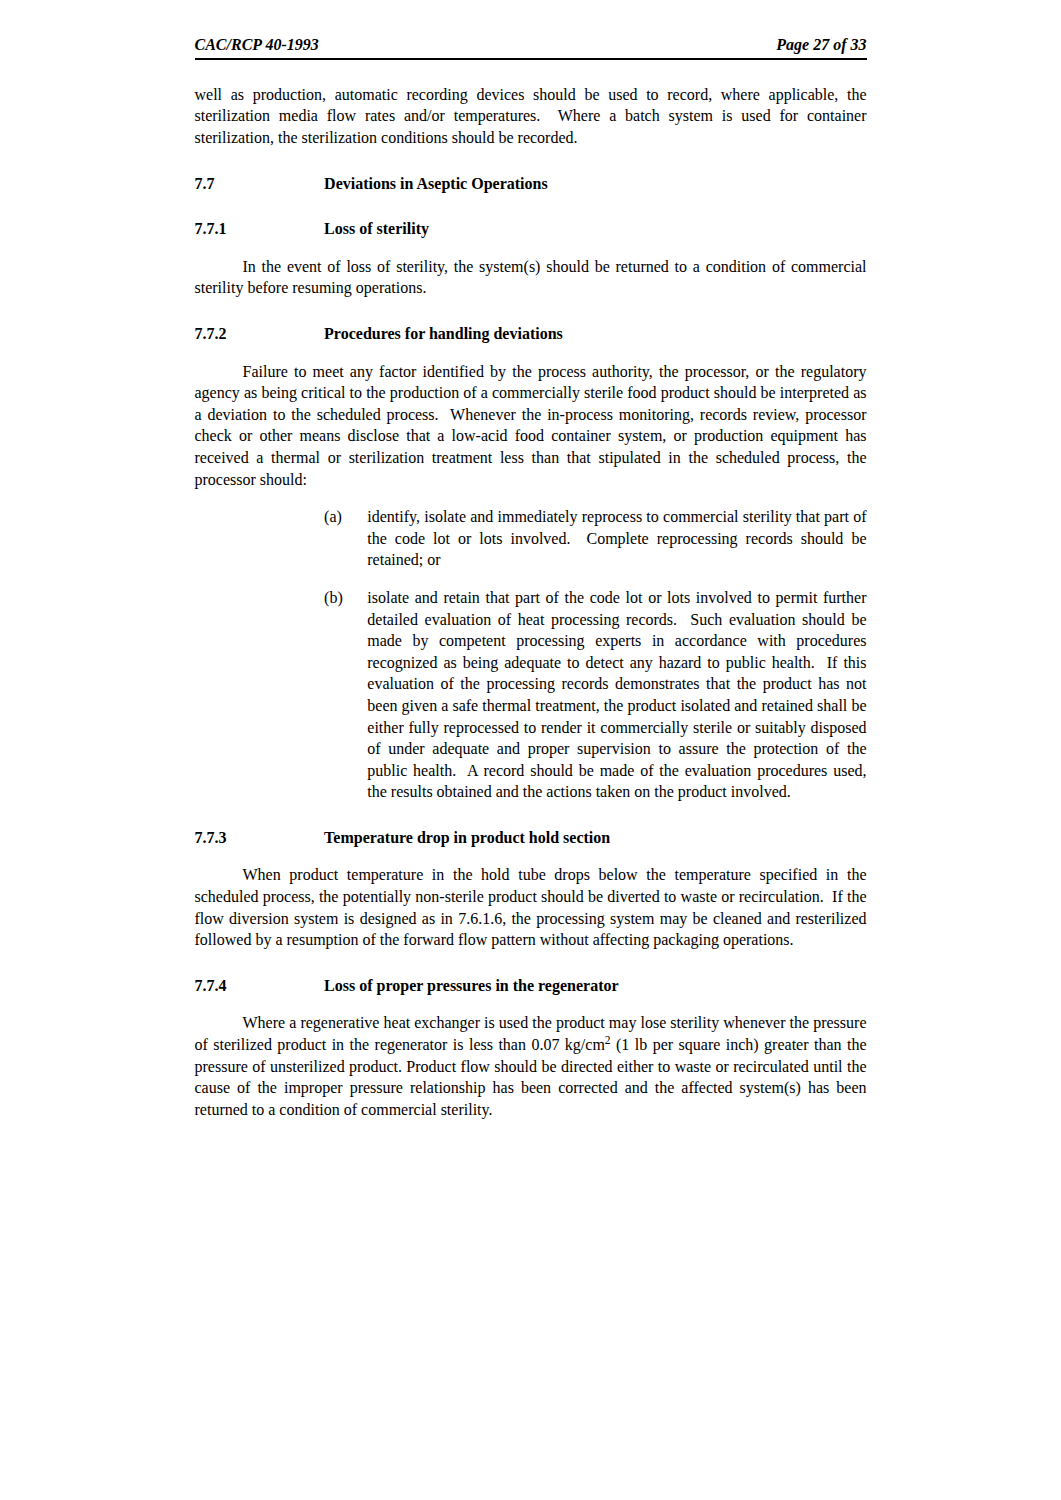CAC/RCP 40-1993
Page 27 of 33
well as production, automatic recording devices should be used to record, where applicable, the sterilization media flow rates and/or temperatures. Where a batch system is used for container sterilization, the sterilization conditions should be recorded.
7.7
Deviations in Aseptic Operations
7.7.1
Loss of sterility
In the event of loss of sterility, the system(s) should be returned to a condition of commercial sterility before resuming operations.
7.7.2
Procedures for handling deviations
Failure to meet any factor identified by the process authority, the processor, or the regulatory agency as being critical to the production of a commercially sterile food product should be interpreted as a deviation to the scheduled process. Whenever the in-process monitoring, records review, processor check or other means disclose that a low-acid food container system, or production equipment has received a thermal or sterilization treatment less than that stipulated in the scheduled process, the processor should:
(a) identify, isolate and immediately reprocess to commercial sterility that part of the code lot or lots involved. Complete reprocessing records should be retained; or
(b) isolate and retain that part of the code lot or lots involved to permit further detailed evaluation of heat processing records. Such evaluation should be made by competent processing experts in accordance with procedures recognized as being adequate to detect any hazard to public health. If this evaluation of the processing records demonstrates that the product has not been given a safe thermal treatment, the product isolated and retained shall be either fully reprocessed to render it commercially sterile or suitably disposed of under adequate and proper supervision to assure the protection of the public health. A record should be made of the evaluation procedures used, the results obtained and the actions taken on the product involved.
7.7.3
Temperature drop in product hold section
When product temperature in the hold tube drops below the temperature specified in the scheduled process, the potentially non-sterile product should be diverted to waste or recirculation. If the flow diversion system is designed as in 7.6.1.6, the processing system may be cleaned and resterilized followed by a resumption of the forward flow pattern without affecting packaging operations.
7.7.4
Loss of proper pressures in the regenerator
Where a regenerative heat exchanger is used the product may lose sterility whenever the pressure of sterilized product in the regenerator is less than 0.07 kg/cm2 (1 lb per square inch) greater than the pressure of unsterilized product. Product flow should be directed either to waste or recirculated until the cause of the improper pressure relationship has been corrected and the affected system(s) has been returned to a condition of commercial sterility.